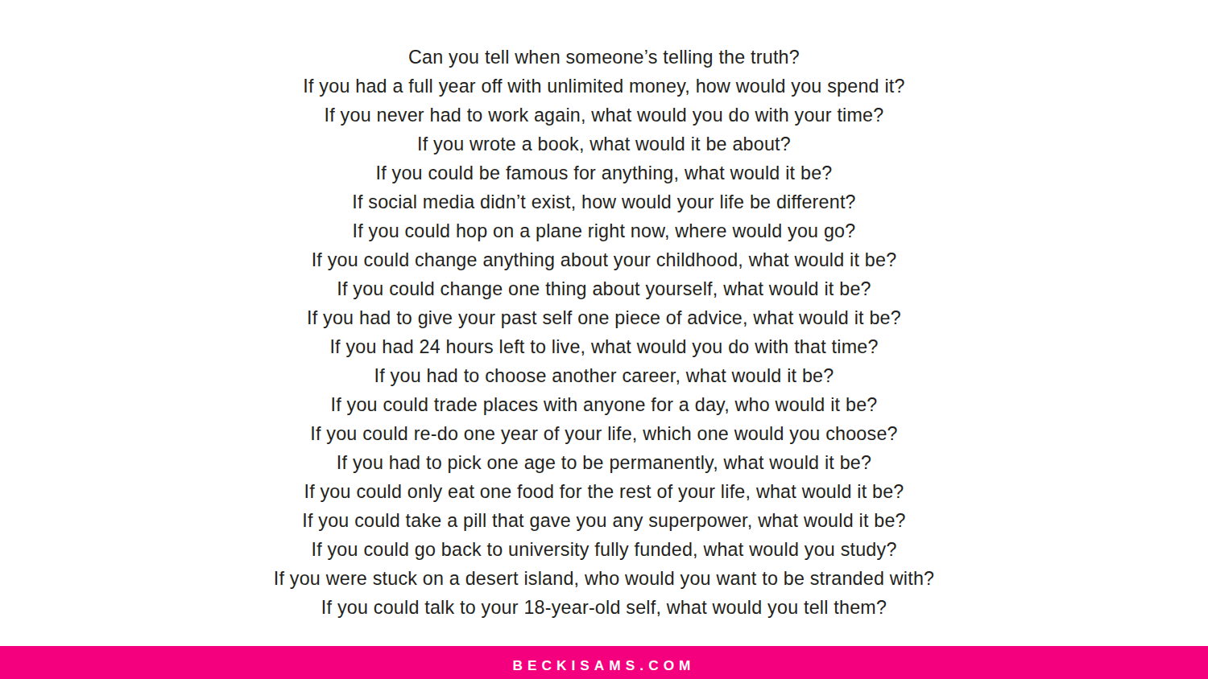Can you tell when someone’s telling the truth?
If you had a full year off with unlimited money, how would you spend it?
If you never had to work again, what would you do with your time?
If you wrote a book, what would it be about?
If you could be famous for anything, what would it be?
If social media didn’t exist, how would your life be different?
If you could hop on a plane right now, where would you go?
If you could change anything about your childhood, what would it be?
If you could change one thing about yourself, what would it be?
If you had to give your past self one piece of advice, what would it be?
If you had 24 hours left to live, what would you do with that time?
If you had to choose another career, what would it be?
If you could trade places with anyone for a day, who would it be?
If you could re-do one year of your life, which one would you choose?
If you had to pick one age to be permanently, what would it be?
If you could only eat one food for the rest of your life, what would it be?
If you could take a pill that gave you any superpower, what would it be?
If you could go back to university fully funded, what would you study?
If you were stuck on a desert island, who would you want to be stranded with?
If you could talk to your 18-year-old self, what would you tell them?
beckisams.com